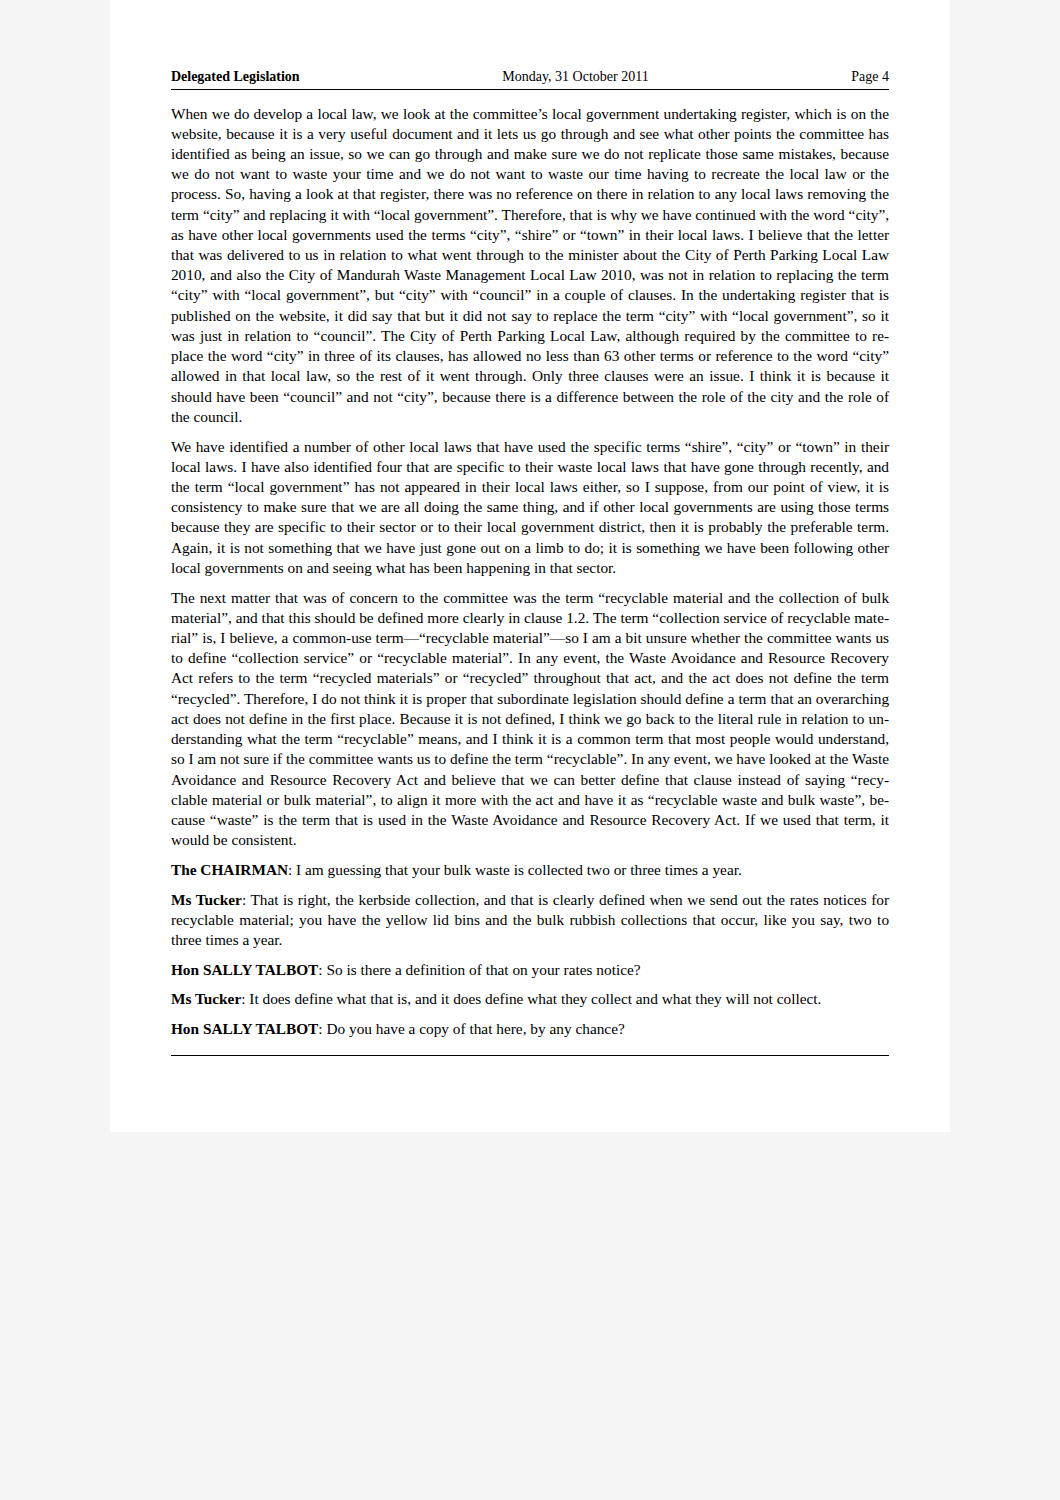Delegated Legislation Monday, 31 October 2011 Page 4
When we do develop a local law, we look at the committee’s local government undertaking register, which is on the website, because it is a very useful document and it lets us go through and see what other points the committee has identified as being an issue, so we can go through and make sure we do not replicate those same mistakes, because we do not want to waste your time and we do not want to waste our time having to recreate the local law or the process. So, having a look at that register, there was no reference on there in relation to any local laws removing the term “city” and replacing it with “local government”. Therefore, that is why we have continued with the word “city”, as have other local governments used the terms “city”, “shire” or “town” in their local laws. I believe that the letter that was delivered to us in relation to what went through to the minister about the City of Perth Parking Local Law 2010, and also the City of Mandurah Waste Management Local Law 2010, was not in relation to replacing the term “city” with “local government”, but “city” with “council” in a couple of clauses. In the undertaking register that is published on the website, it did say that but it did not say to replace the term “city” with “local government”, so it was just in relation to “council”. The City of Perth Parking Local Law, although required by the committee to replace the word “city” in three of its clauses, has allowed no less than 63 other terms or reference to the word “city” allowed in that local law, so the rest of it went through. Only three clauses were an issue. I think it is because it should have been “council” and not “city”, because there is a difference between the role of the city and the role of the council.
We have identified a number of other local laws that have used the specific terms “shire”, “city” or “town” in their local laws. I have also identified four that are specific to their waste local laws that have gone through recently, and the term “local government” has not appeared in their local laws either, so I suppose, from our point of view, it is consistency to make sure that we are all doing the same thing, and if other local governments are using those terms because they are specific to their sector or to their local government district, then it is probably the preferable term. Again, it is not something that we have just gone out on a limb to do; it is something we have been following other local governments on and seeing what has been happening in that sector.
The next matter that was of concern to the committee was the term “recyclable material and the collection of bulk material”, and that this should be defined more clearly in clause 1.2. The term “collection service of recyclable material” is, I believe, a common-use term—“recyclable material”—so I am a bit unsure whether the committee wants us to define “collection service” or “recyclable material”. In any event, the Waste Avoidance and Resource Recovery Act refers to the term “recycled materials” or “recycled” throughout that act, and the act does not define the term “recycled”. Therefore, I do not think it is proper that subordinate legislation should define a term that an overarching act does not define in the first place. Because it is not defined, I think we go back to the literal rule in relation to understanding what the term “recyclable” means, and I think it is a common term that most people would understand, so I am not sure if the committee wants us to define the term “recyclable”. In any event, we have looked at the Waste Avoidance and Resource Recovery Act and believe that we can better define that clause instead of saying “recyclable material or bulk material”, to align it more with the act and have it as “recyclable waste and bulk waste”, because “waste” is the term that is used in the Waste Avoidance and Resource Recovery Act. If we used that term, it would be consistent.
The CHAIRMAN: I am guessing that your bulk waste is collected two or three times a year.
Ms Tucker: That is right, the kerbside collection, and that is clearly defined when we send out the rates notices for recyclable material; you have the yellow lid bins and the bulk rubbish collections that occur, like you say, two to three times a year.
Hon SALLY TALBOT: So is there a definition of that on your rates notice?
Ms Tucker: It does define what that is, and it does define what they collect and what they will not collect.
Hon SALLY TALBOT: Do you have a copy of that here, by any chance?